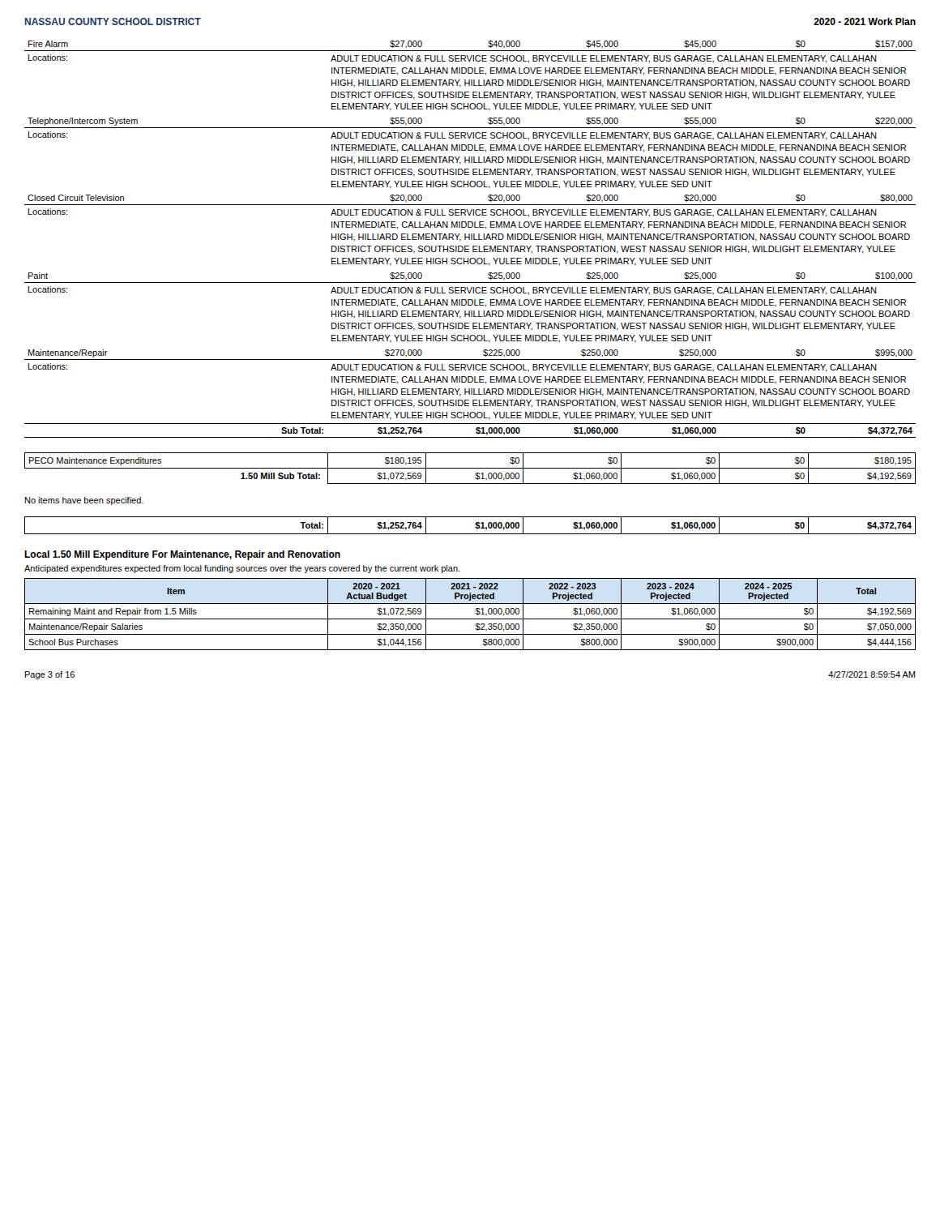NASSAU COUNTY SCHOOL DISTRICT
2020 - 2021 Work Plan
| Fire Alarm | $27,000 | $40,000 | $45,000 | $45,000 | $0 | $157,000 |
| Locations: | ADULT EDUCATION & FULL SERVICE SCHOOL, BRYCEVILLE ELEMENTARY, BUS GARAGE, CALLAHAN ELEMENTARY, CALLAHAN INTERMEDIATE, CALLAHAN MIDDLE, EMMA LOVE HARDEE ELEMENTARY, FERNANDINA BEACH MIDDLE, FERNANDINA BEACH SENIOR HIGH, HILLIARD ELEMENTARY, HILLIARD MIDDLE/SENIOR HIGH, MAINTENANCE/TRANSPORTATION, NASSAU COUNTY SCHOOL BOARD DISTRICT OFFICES, SOUTHSIDE ELEMENTARY, TRANSPORTATION, WEST NASSAU SENIOR HIGH, WILDLIGHT ELEMENTARY, YULEE ELEMENTARY, YULEE HIGH SCHOOL, YULEE MIDDLE, YULEE PRIMARY, YULEE SED UNIT |
| Telephone/Intercom System | $55,000 | $55,000 | $55,000 | $55,000 | $0 | $220,000 |
| Locations: | ADULT EDUCATION & FULL SERVICE SCHOOL, BRYCEVILLE ELEMENTARY, BUS GARAGE, CALLAHAN ELEMENTARY, CALLAHAN INTERMEDIATE, CALLAHAN MIDDLE, EMMA LOVE HARDEE ELEMENTARY, FERNANDINA BEACH MIDDLE, FERNANDINA BEACH SENIOR HIGH, HILLIARD ELEMENTARY, HILLIARD MIDDLE/SENIOR HIGH, MAINTENANCE/TRANSPORTATION, NASSAU COUNTY SCHOOL BOARD DISTRICT OFFICES, SOUTHSIDE ELEMENTARY, TRANSPORTATION, WEST NASSAU SENIOR HIGH, WILDLIGHT ELEMENTARY, YULEE ELEMENTARY, YULEE HIGH SCHOOL, YULEE MIDDLE, YULEE PRIMARY, YULEE SED UNIT |
| Closed Circuit Television | $20,000 | $20,000 | $20,000 | $20,000 | $0 | $80,000 |
| Locations: | ADULT EDUCATION & FULL SERVICE SCHOOL, BRYCEVILLE ELEMENTARY, BUS GARAGE, CALLAHAN ELEMENTARY, CALLAHAN INTERMEDIATE, CALLAHAN MIDDLE, EMMA LOVE HARDEE ELEMENTARY, FERNANDINA BEACH MIDDLE, FERNANDINA BEACH SENIOR HIGH, HILLIARD ELEMENTARY, HILLIARD MIDDLE/SENIOR HIGH, MAINTENANCE/TRANSPORTATION, NASSAU COUNTY SCHOOL BOARD DISTRICT OFFICES, SOUTHSIDE ELEMENTARY, TRANSPORTATION, WEST NASSAU SENIOR HIGH, WILDLIGHT ELEMENTARY, YULEE ELEMENTARY, YULEE HIGH SCHOOL, YULEE MIDDLE, YULEE PRIMARY, YULEE SED UNIT |
| Paint | $25,000 | $25,000 | $25,000 | $25,000 | $0 | $100,000 |
| Locations: | ADULT EDUCATION & FULL SERVICE SCHOOL, BRYCEVILLE ELEMENTARY, BUS GARAGE, CALLAHAN ELEMENTARY, CALLAHAN INTERMEDIATE, CALLAHAN MIDDLE, EMMA LOVE HARDEE ELEMENTARY, FERNANDINA BEACH MIDDLE, FERNANDINA BEACH SENIOR HIGH, HILLIARD ELEMENTARY, HILLIARD MIDDLE/SENIOR HIGH, MAINTENANCE/TRANSPORTATION, NASSAU COUNTY SCHOOL BOARD DISTRICT OFFICES, SOUTHSIDE ELEMENTARY, TRANSPORTATION, WEST NASSAU SENIOR HIGH, WILDLIGHT ELEMENTARY, YULEE ELEMENTARY, YULEE HIGH SCHOOL, YULEE MIDDLE, YULEE PRIMARY, YULEE SED UNIT |
| Maintenance/Repair | $270,000 | $225,000 | $250,000 | $250,000 | $0 | $995,000 |
| Locations: | ADULT EDUCATION & FULL SERVICE SCHOOL, BRYCEVILLE ELEMENTARY, BUS GARAGE, CALLAHAN ELEMENTARY, CALLAHAN INTERMEDIATE, CALLAHAN MIDDLE, EMMA LOVE HARDEE ELEMENTARY, FERNANDINA BEACH MIDDLE, FERNANDINA BEACH SENIOR HIGH, HILLIARD ELEMENTARY, HILLIARD MIDDLE/SENIOR HIGH, MAINTENANCE/TRANSPORTATION, NASSAU COUNTY SCHOOL BOARD DISTRICT OFFICES, SOUTHSIDE ELEMENTARY, TRANSPORTATION, WEST NASSAU SENIOR HIGH, WILDLIGHT ELEMENTARY, YULEE ELEMENTARY, YULEE HIGH SCHOOL, YULEE MIDDLE, YULEE PRIMARY, YULEE SED UNIT |
| Sub Total: | $1,252,764 | $1,000,000 | $1,060,000 | $1,060,000 | $0 | $4,372,764 |
| PECO Maintenance Expenditures | $180,195 | $0 | $0 | $0 | $0 | $180,195 |
| 1.50 Mill Sub Total: | $1,072,569 | $1,000,000 | $1,060,000 | $1,060,000 | $0 | $4,192,569 |
No items have been specified.
| Total: | $1,252,764 | $1,000,000 | $1,060,000 | $1,060,000 | $0 | $4,372,764 |
Local 1.50 Mill Expenditure For Maintenance, Repair and Renovation
Anticipated expenditures expected from local funding sources over the years covered by the current work plan.
| Item | 2020 - 2021 Actual Budget | 2021 - 2022 Projected | 2022 - 2023 Projected | 2023 - 2024 Projected | 2024 - 2025 Projected | Total |
| --- | --- | --- | --- | --- | --- | --- |
| Remaining Maint and Repair from 1.5 Mills | $1,072,569 | $1,000,000 | $1,060,000 | $1,060,000 | $0 | $4,192,569 |
| Maintenance/Repair Salaries | $2,350,000 | $2,350,000 | $2,350,000 | $0 | $0 | $7,050,000 |
| School Bus Purchases | $1,044,156 | $800,000 | $800,000 | $900,000 | $900,000 | $4,444,156 |
Page 3 of 16
4/27/2021 8:59:54 AM